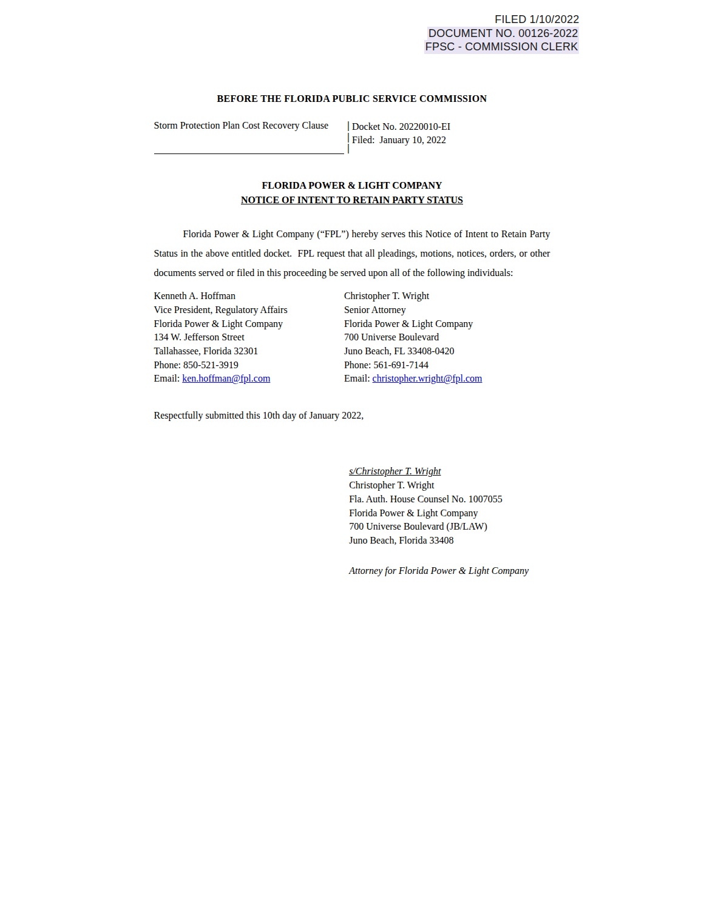FILED 1/10/2022
DOCUMENT NO. 00126-2022
FPSC - COMMISSION CLERK
BEFORE THE FLORIDA PUBLIC SERVICE COMMISSION
| Storm Protection Plan Cost Recovery Clause | / / / | Docket No. 20220010-EI Filed: January 10, 2022 |
FLORIDA POWER & LIGHT COMPANY
NOTICE OF INTENT TO RETAIN PARTY STATUS
Florida Power & Light Company (“FPL”) hereby serves this Notice of Intent to Retain Party Status in the above entitled docket. FPL request that all pleadings, motions, notices, orders, or other documents served or filed in this proceeding be served upon all of the following individuals:
| Kenneth A. Hoffman Vice President, Regulatory Affairs Florida Power & Light Company 134 W. Jefferson Street Tallahassee, Florida 32301 Phone: 850-521-3919 Email: ken.hoffman@fpl.com | Christopher T. Wright Senior Attorney Florida Power & Light Company 700 Universe Boulevard Juno Beach, FL 33408-0420 Phone: 561-691-7144 Email: christopher.wright@fpl.com |
Respectfully submitted this 10th day of January 2022,
s/Christopher T. Wright
Christopher T. Wright
Fla. Auth. House Counsel No. 1007055
Florida Power & Light Company
700 Universe Boulevard (JB/LAW)
Juno Beach, Florida 33408 Attorney for Florida Power & Light Company